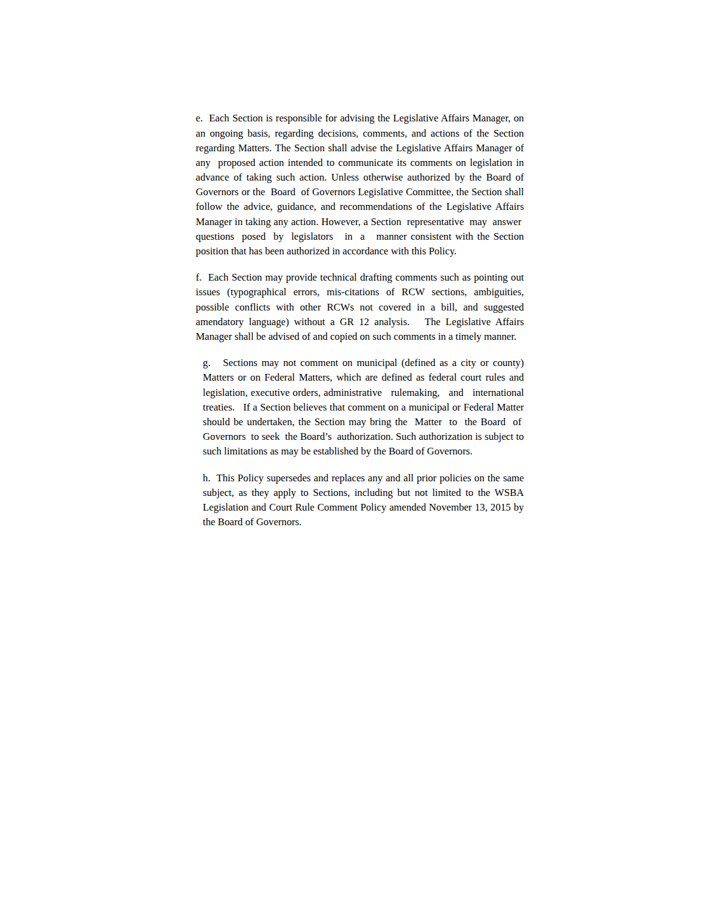e. Each Section is responsible for advising the Legislative Affairs Manager, on an ongoing basis, regarding decisions, comments, and actions of the Section regarding Matters. The Section shall advise the Legislative Affairs Manager of any proposed action intended to communicate its comments on legislation in advance of taking such action. Unless otherwise authorized by the Board of Governors or the Board of Governors Legislative Committee, the Section shall follow the advice, guidance, and recommendations of the Legislative Affairs Manager in taking any action. However, a Section representative may answer questions posed by legislators in a manner consistent with the Section position that has been authorized in accordance with this Policy.
f. Each Section may provide technical drafting comments such as pointing out issues (typographical errors, mis-citations of RCW sections, ambiguities, possible conflicts with other RCWs not covered in a bill, and suggested amendatory language) without a GR 12 analysis. The Legislative Affairs Manager shall be advised of and copied on such comments in a timely manner.
g. Sections may not comment on municipal (defined as a city or county) Matters or on Federal Matters, which are defined as federal court rules and legislation, executive orders, administrative rulemaking, and international treaties. If a Section believes that comment on a municipal or Federal Matter should be undertaken, the Section may bring the Matter to the Board of Governors to seek the Board’s authorization. Such authorization is subject to such limitations as may be established by the Board of Governors.
h. This Policy supersedes and replaces any and all prior policies on the same subject, as they apply to Sections, including but not limited to the WSBA Legislation and Court Rule Comment Policy amended November 13, 2015 by the Board of Governors.